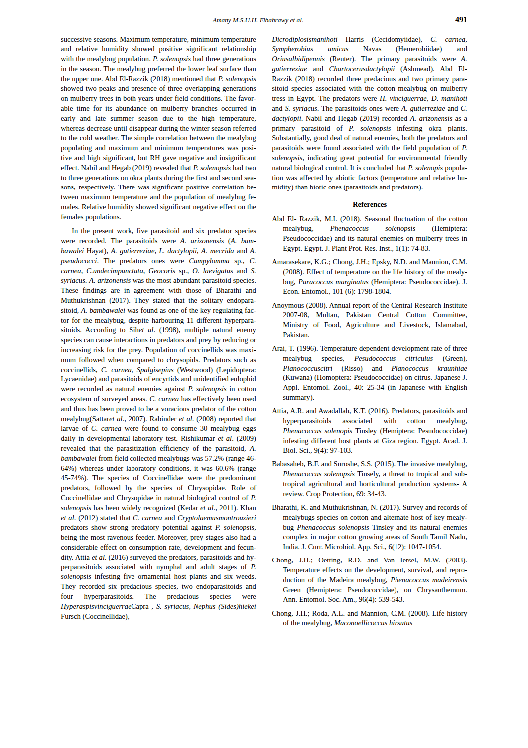Amany M.S.U.H. Elbahrawy et al. 491
successive seasons. Maximum temperature, minimum temperature and relative humidity showed positive significant relationship with the mealybug population. P. solenopsis had three generations in the season. The mealybug preferred the lower leaf surface than the upper one. Abd El-Razzik (2018) mentioned that P. solenopsis showed two peaks and presence of three overlapping generations on mulberry trees in both years under field conditions. The favorable time for its abundance on mulberry branches occurred in early and late summer season due to the high temperature, whereas decrease until disappear during the winter season referred to the cold weather. The simple correlation between the mealybug populating and maximum and minimum temperatures was positive and high significant, but RH gave negative and insignificant effect. Nabil and Hegab (2019) revealed that P. solenopsis had two to three generations on okra plants during the first and second seasons, respectively. There was significant positive correlation between maximum temperature and the population of mealybug females. Relative humidity showed significant negative effect on the females populations.
In the present work, five parasitoid and six predator species were recorded. The parasitoids were A. arizonensis (A. bambawalei Hayat), A. gutierreziae, L. dactylopii, A. mecrida and A. pseudococci. The predators ones were Campylomma sp., C. carnea, C.undecimpunctata, Geocoris sp., O. laevigatus and S. syriacus. A. arizonensis was the most abundant parasitoid species. These findings are in agreement with those of Bharathi and Muthukrishnan (2017). They stated that the solitary endoparasitoid, A. bambawalei was found as one of the key regulating factor for the mealybug, despite harbouring 11 different hyperparasitoids. According to Sihet al. (1998), multiple natural enemy species can cause interactions in predators and prey by reducing or increasing risk for the prey. Population of coccinellids was maximum followed when compared to chrysopids. Predators such as coccinellids, C. carnea, Spalgisepius (Westwood) (Lepidoptera: Lycaenidae) and parasitoids of encyrtids and unidentified eulophid were recorded as natural enemies against P. solenopsis in cotton ecosystem of surveyed areas. C. carnea has effectively been used and thus has been proved to be a voracious predator of the cotton mealybug(Sattaret al., 2007). Rabinder et al. (2008) reported that larvae of C. carnea were found to consume 30 mealybug eggs daily in developmental laboratory test. Rishikumar et al. (2009) revealed that the parasitization efficiency of the parasitoid, A. bambawalei from field collected mealybugs was 57.2% (range 46-64%) whereas under laboratory conditions, it was 60.6% (range 45-74%). The species of Coccinellidae were the predominant predators, followed by the species of Chrysopidae. Role of Coccinellidae and Chrysopidae in natural biological control of P. solenopsis has been widely recognized (Kedar et al., 2011). Khan et al. (2012) stated that C. carnea and Cryptolaemusmontrouzieri predators show strong predatory potential against P. solenopsis, being the most ravenous feeder. Moreover, prey stages also had a considerable effect on consumption rate, development and fecundity. Attia et al. (2016) surveyed the predators, parasitoids and hyperparasitoids associated with nymphal and adult stages of P. solenopsis infesting five ornamental host plants and six weeds. They recorded six predacious species, two endoparasitoids and four hyperparasitoids. The predacious species were Hyperaspisvinciguerrae Capra , S. syriacus, Nephus (Sides)hiekei Fursch (Coccinellidae),
Dicrodiplosismanihoti Harris (Cecidomyiidae), C. carnea, Sympherobius amicus Navas (Hemerobiidae) and Oriusalbidipennis (Reuter). The primary parasitoids were A. gutierreziae and Chartocerusdactylopii (Ashmead). Abd El-Razzik (2018) recorded three predacious and two primary parasitoid species associated with the cotton mealybug on mulberry tress in Egypt. The predators were H. vinciguerrae, D. manihoti and S. syriacus. The parasitoids ones were A. gutierreziae and C. dactylopii. Nabil and Hegab (2019) recorded A. arizonensis as a primary parasitoid of P. solenopsis infesting okra plants. Substantially, good deal of natural enemies, both the predators and parasitoids were found associated with the field population of P. solenopsis, indicating great potential for environmental friendly natural biological control. It is concluded that P. solenopis population was affected by abiotic factors (temperature and relative humidity) than biotic ones (parasitoids and predators).
References
Abd El- Razzik, M.I. (2018). Seasonal fluctuation of the cotton mealybug, Phenacoccus solenopsis (Hemiptera: Pseudococcidae) and its natural enemies on mulberry trees in Egypt. Egypt. J. Plant Prot. Res. Inst., 1(1): 74-83.
Amarasekare, K.G.; Chong, J.H.; Epsky, N.D. and Mannion, C.M. (2008). Effect of temperature on the life history of the mealybug, Paracoccus marginatus (Hemiptera: Pseudococcidae). J. Econ. Entomol., 101 (6): 1798-1804.
Anoymous (2008). Annual report of the Central Research Institute 2007-08, Multan, Pakistan Central Cotton Committee, Ministry of Food, Agriculture and Livestock, Islamabad, Pakistan.
Arai, T. (1996). Temperature dependent development rate of three mealybug species, Pesudococcus citriculus (Green), Planococcuscitri (Risso) and Planococcus kraunhiae (Kuwana) (Homoptera: Pseudococcidae) on citrus. Japanese J. Appl. Entomol. Zool., 40: 25-34 (in Japanese with English summary).
Attia, A.R. and Awadallah, K.T. (2016). Predators, parasitoids and hyperparasitoids associated with cotton mealybug, Phenacoccus solenopis Tinsley (Hemiptera: Pesudococcidae) infesting different host plants at Giza region. Egypt. Acad. J. Biol. Sci., 9(4): 97-103.
Babasaheb, B.F. and Suroshe, S.S. (2015). The invasive mealybug, Phenacoccus solenopsis Tinsely, a threat to tropical and subtropical agricultural and horticultural production systems- A review. Crop Protection, 69: 34-43.
Bharathi, K. and Muthukrishnan, N. (2017). Survey and records of mealybugs species on cotton and alternate host of key mealybug Phenacoccus solenopsis Tinsley and its natural enemies complex in major cotton growing areas of South Tamil Nadu, India. J. Curr. Microbiol. App. Sci., 6(12): 1047-1054.
Chong, J.H.; Oetting, R.D. and Van Iersel, M.W. (2003). Temperature effects on the development, survival, and reproduction of the Madeira mealybug, Phenacoccus madeirensis Green (Hemiptera: Pseudococcidae), on Chrysanthemum. Ann. Entomol. Soc. Am., 96(4): 539-543.
Chong, J.H.; Roda, A.L. and Mannion, C.M. (2008). Life history of the mealybug, Maconoellicoccus hirsutus